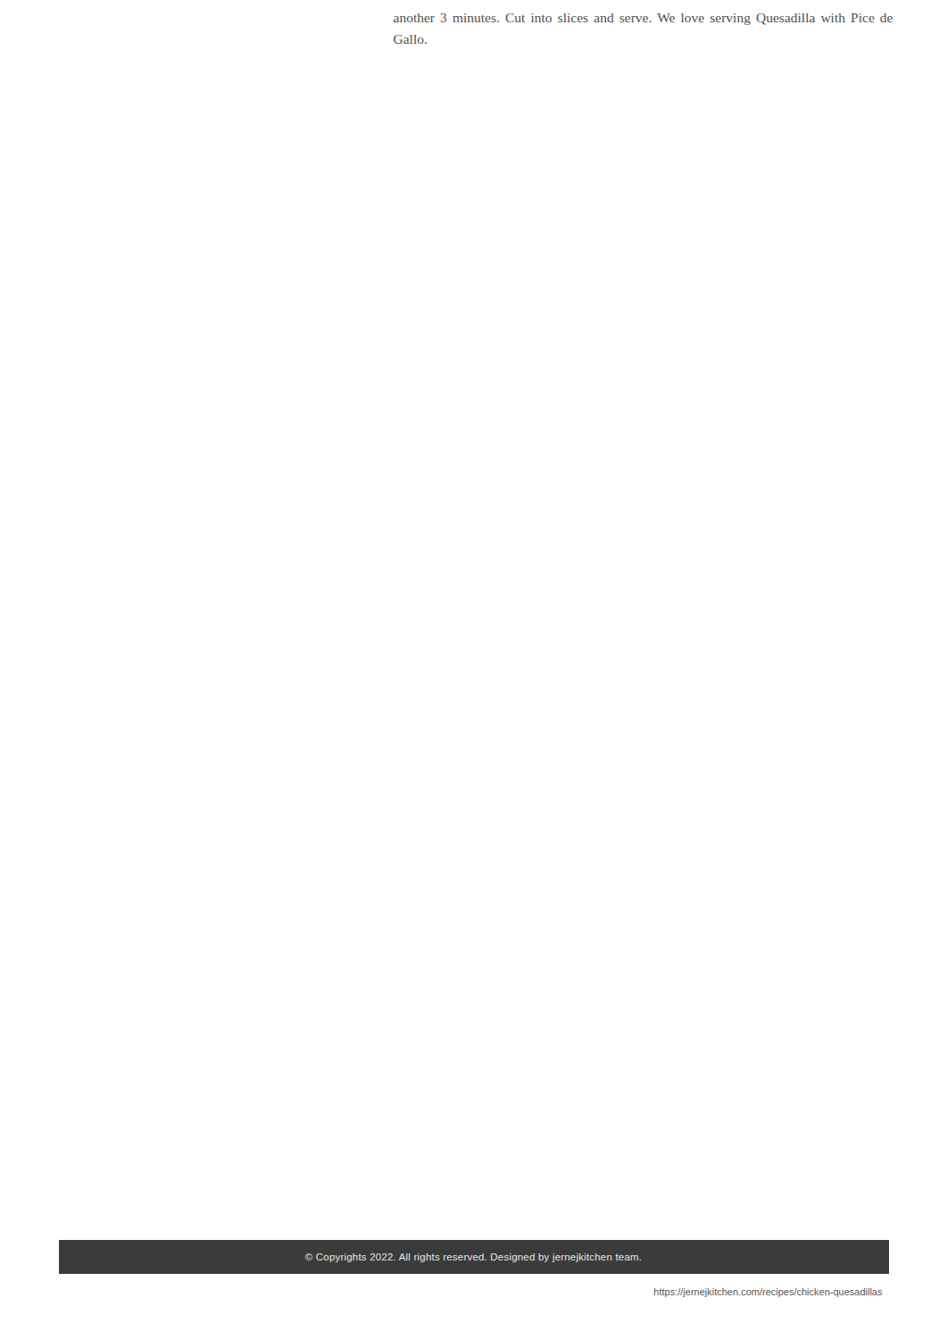another 3 minutes. Cut into slices and serve. We love serving Quesadilla with Pice de Gallo.
© Copyrights 2022. All rights reserved. Designed by jernejkitchen team.
https://jernejkitchen.com/recipes/chicken-quesadillas